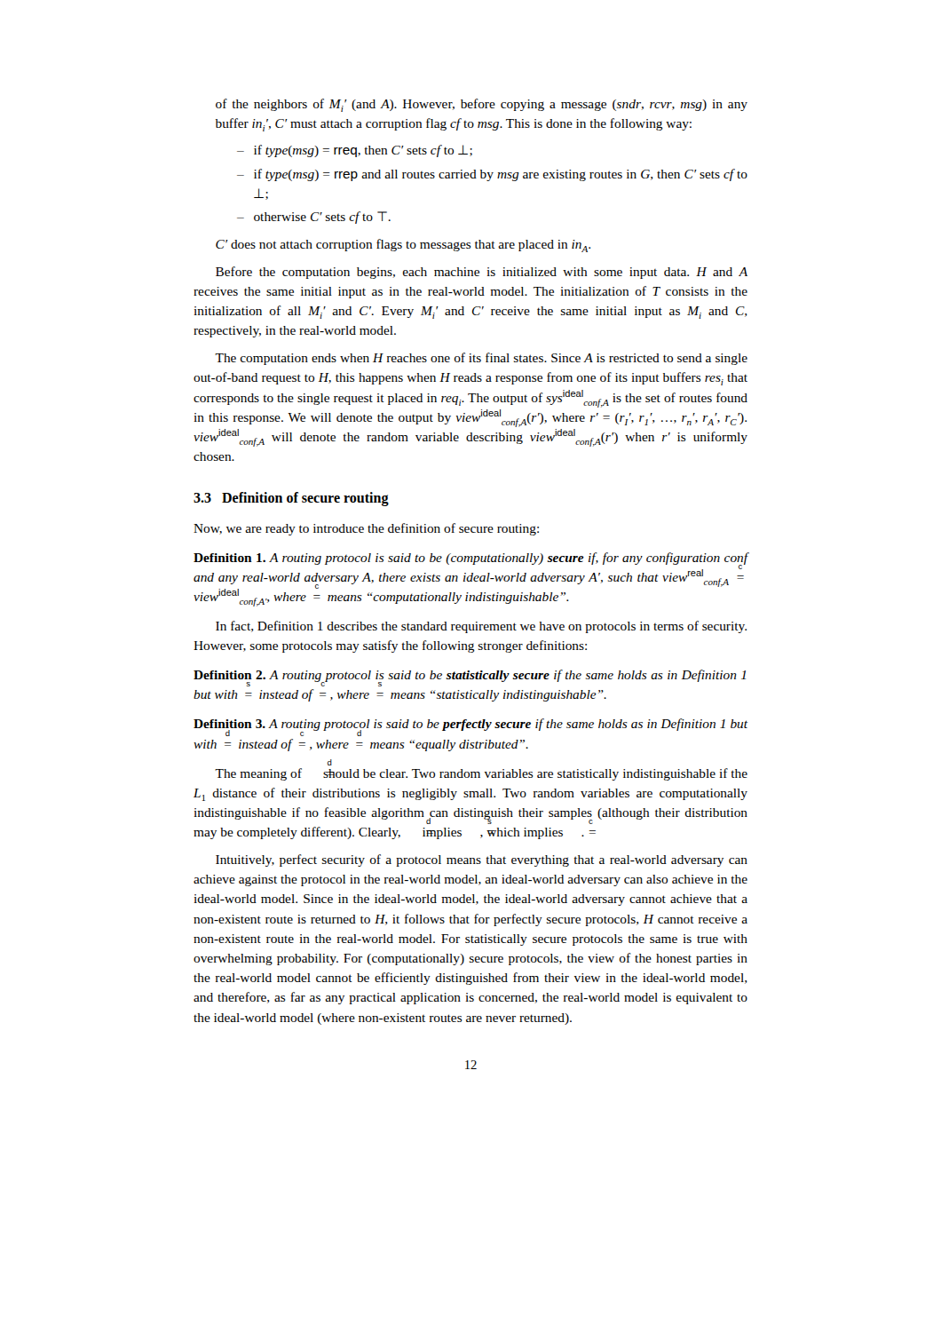of the neighbors of Mi′ (and A). However, before copying a message (sndr, rcvr, msg) in any buffer ini′, C′ must attach a corruption flag cf to msg. This is done in the following way:
if type(msg) = rreq, then C′ sets cf to ⊥;
if type(msg) = rrep and all routes carried by msg are existing routes in G, then C′ sets cf to ⊥;
otherwise C′ sets cf to ⊤.
C′ does not attach corruption flags to messages that are placed in inA.
Before the computation begins, each machine is initialized with some input data. H and A receives the same initial input as in the real-world model. The initialization of T consists in the initialization of all Mi′ and C′. Every Mi′ and C′ receive the same initial input as Mi and C, respectively, in the real-world model.
The computation ends when H reaches one of its final states. Since A is restricted to send a single out-of-band request to H, this happens when H reads a response from one of its input buffers resi that corresponds to the single request it placed in reqi. The output of sysidealconf,A is the set of routes found in this response. We will denote the output by viewidealconf,A(r′), where r′ = (rI′, r1′, …, rn′, rA′, rC′). viewidealconf,A will denote the random variable describing viewidealconf,A(r′) when r′ is uniformly chosen.
3.3 Definition of secure routing
Now, we are ready to introduce the definition of secure routing:
Definition 1. A routing protocol is said to be (computationally) secure if, for any configuration conf and any real-world adversary A, there exists an ideal-world adversary A′, such that viewrealconf,A c= viewidealconf,A′, where c= means “computationally indistinguishable”.
In fact, Definition 1 describes the standard requirement we have on protocols in terms of security. However, some protocols may satisfy the following stronger definitions:
Definition 2. A routing protocol is said to be statistically secure if the same holds as in Definition 1 but with s= instead of c=, where s= means “statistically indistinguishable”.
Definition 3. A routing protocol is said to be perfectly secure if the same holds as in Definition 1 but with d= instead of c=, where d= means “equally distributed”.
The meaning of d= should be clear. Two random variables are statistically indistinguishable if the L1 distance of their distributions is negligibly small. Two random variables are computationally indistinguishable if no feasible algorithm can distinguish their samples (although their distribution may be completely different). Clearly, d= implies s=, which implies c=.
Intuitively, perfect security of a protocol means that everything that a real-world adversary can achieve against the protocol in the real-world model, an ideal-world adversary can also achieve in the ideal-world model. Since in the ideal-world model, the ideal-world adversary cannot achieve that a non-existent route is returned to H, it follows that for perfectly secure protocols, H cannot receive a non-existent route in the real-world model. For statistically secure protocols the same is true with overwhelming probability. For (computationally) secure protocols, the view of the honest parties in the real-world model cannot be efficiently distinguished from their view in the ideal-world model, and therefore, as far as any practical application is concerned, the real-world model is equivalent to the ideal-world model (where non-existent routes are never returned).
12